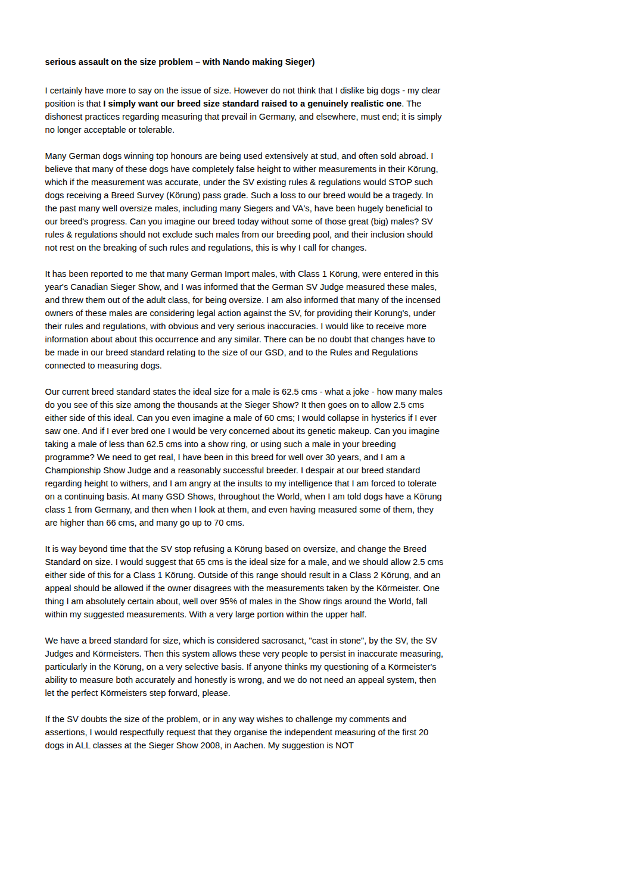serious assault on the size problem – with Nando making Sieger)
I certainly have more to say on the issue of size. However do not think that I dislike big dogs - my clear position is that I simply want our breed size standard raised to a genuinely realistic one. The dishonest practices regarding measuring that prevail in Germany, and elsewhere, must end; it is simply no longer acceptable or tolerable.
Many German dogs winning top honours are being used extensively at stud, and often sold abroad. I believe that many of these dogs have completely false height to wither measurements in their Körung, which if the measurement was accurate, under the SV existing rules & regulations would STOP such dogs receiving a Breed Survey (Körung) pass grade. Such a loss to our breed would be a tragedy. In the past many well oversize males, including many Siegers and VA's, have been hugely beneficial to our breed's progress. Can you imagine our breed today without some of those great (big) males? SV rules & regulations should not exclude such males from our breeding pool, and their inclusion should not rest on the breaking of such rules and regulations, this is why I call for changes.
It has been reported to me that many German Import males, with Class 1 Körung, were entered in this year's Canadian Sieger Show, and I was informed that the German SV Judge measured these males, and threw them out of the adult class, for being oversize. I am also informed that many of the incensed owners of these males are considering legal action against the SV, for providing their Korung's, under their rules and regulations, with obvious and very serious inaccuracies. I would like to receive more information about about this occurrence and any similar. There can be no doubt that changes have to be made in our breed standard relating to the size of our GSD, and to the Rules and Regulations connected to measuring dogs.
Our current breed standard states the ideal size for a male is 62.5 cms - what a joke - how many males do you see of this size among the thousands at the Sieger Show? It then goes on to allow 2.5 cms either side of this ideal. Can you even imagine a male of 60 cms; I would collapse in hysterics if I ever saw one. And if I ever bred one I would be very concerned about its genetic makeup. Can you imagine taking a male of less than 62.5 cms into a show ring, or using such a male in your breeding programme? We need to get real, I have been in this breed for well over 30 years, and I am a Championship Show Judge and a reasonably successful breeder. I despair at our breed standard regarding height to withers, and I am angry at the insults to my intelligence that I am forced to tolerate on a continuing basis. At many GSD Shows, throughout the World, when I am told dogs have a Körung class 1 from Germany, and then when I look at them, and even having measured some of them, they are higher than 66 cms, and many go up to 70 cms.
It is way beyond time that the SV stop refusing a Körung based on oversize, and change the Breed Standard on size. I would suggest that 65 cms is the ideal size for a male, and we should allow 2.5 cms either side of this for a Class 1 Körung. Outside of this range should result in a Class 2 Körung, and an appeal should be allowed if the owner disagrees with the measurements taken by the Körmeister. One thing I am absolutely certain about, well over 95% of males in the Show rings around the World, fall within my suggested measurements. With a very large portion within the upper half.
We have a breed standard for size, which is considered sacrosanct, "cast in stone", by the SV, the SV Judges and Körmeisters. Then this system allows these very people to persist in inaccurate measuring, particularly in the Körung, on a very selective basis. If anyone thinks my questioning of a Körmeister's ability to measure both accurately and honestly is wrong, and we do not need an appeal system, then let the perfect Körmeisters step forward, please.
If the SV doubts the size of the problem, or in any way wishes to challenge my comments and assertions, I would respectfully request that they organise the independent measuring of the first 20 dogs in ALL classes at the Sieger Show 2008, in Aachen. My suggestion is NOT